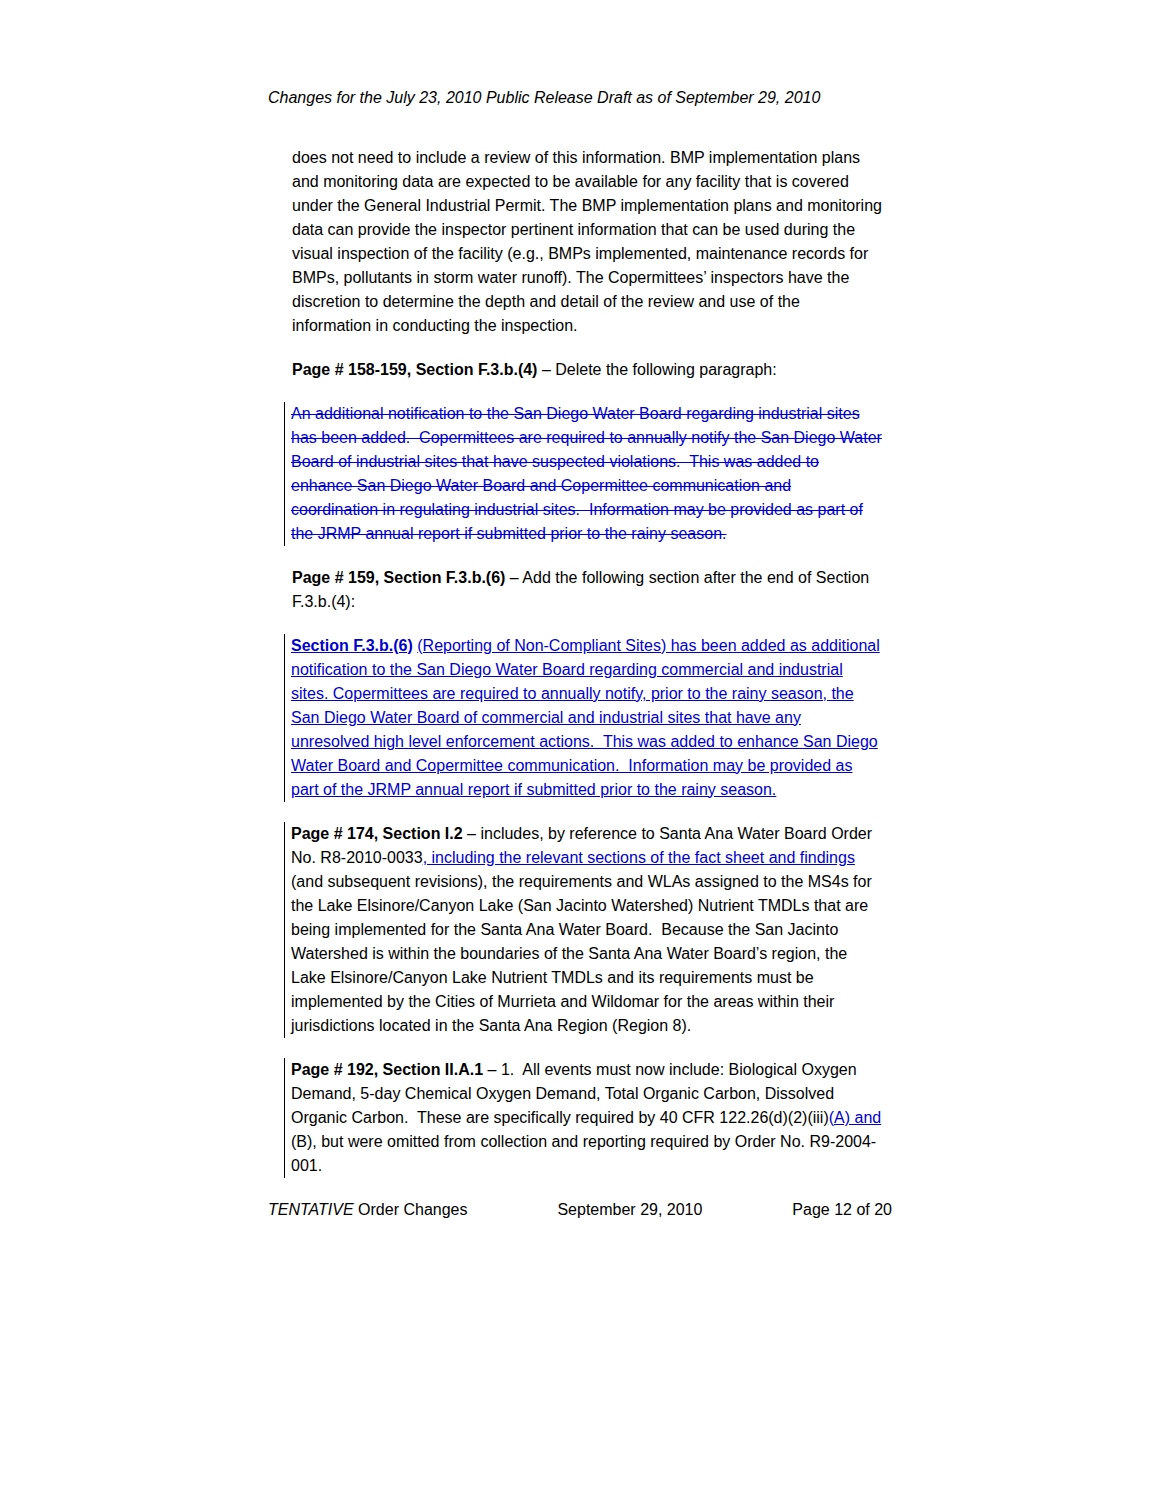Changes for the July 23, 2010 Public Release Draft as of September 29, 2010
does not need to include a review of this information. BMP implementation plans and monitoring data are expected to be available for any facility that is covered under the General Industrial Permit. The BMP implementation plans and monitoring data can provide the inspector pertinent information that can be used during the visual inspection of the facility (e.g., BMPs implemented, maintenance records for BMPs, pollutants in storm water runoff). The Copermittees’ inspectors have the discretion to determine the depth and detail of the review and use of the information in conducting the inspection.
Page # 158-159, Section F.3.b.(4) – Delete the following paragraph:
An additional notification to the San Diego Water Board regarding industrial sites has been added. Copermittees are required to annually notify the San Diego Water Board of industrial sites that have suspected violations. This was added to enhance San Diego Water Board and Copermittee communication and coordination in regulating industrial sites. Information may be provided as part of the JRMP annual report if submitted prior to the rainy season.
Page # 159, Section F.3.b.(6) – Add the following section after the end of Section F.3.b.(4):
Section F.3.b.(6) (Reporting of Non-Compliant Sites) has been added as additional notification to the San Diego Water Board regarding commercial and industrial sites. Copermittees are required to annually notify, prior to the rainy season, the San Diego Water Board of commercial and industrial sites that have any unresolved high level enforcement actions. This was added to enhance San Diego Water Board and Copermittee communication. Information may be provided as part of the JRMP annual report if submitted prior to the rainy season.
Page # 174, Section I.2 – includes, by reference to Santa Ana Water Board Order No. R8-2010-0033, including the relevant sections of the fact sheet and findings (and subsequent revisions), the requirements and WLAs assigned to the MS4s for the Lake Elsinore/Canyon Lake (San Jacinto Watershed) Nutrient TMDLs that are being implemented for the Santa Ana Water Board. Because the San Jacinto Watershed is within the boundaries of the Santa Ana Water Board’s region, the Lake Elsinore/Canyon Lake Nutrient TMDLs and its requirements must be implemented by the Cities of Murrieta and Wildomar for the areas within their jurisdictions located in the Santa Ana Region (Region 8).
Page # 192, Section II.A.1 – 1. All events must now include: Biological Oxygen Demand, 5-day Chemical Oxygen Demand, Total Organic Carbon, Dissolved Organic Carbon. These are specifically required by 40 CFR 122.26(d)(2)(iii)(A) and (B), but were omitted from collection and reporting required by Order No. R9-2004-001.
TENTATIVE Order Changes
September 29, 2010
Page 12 of 20